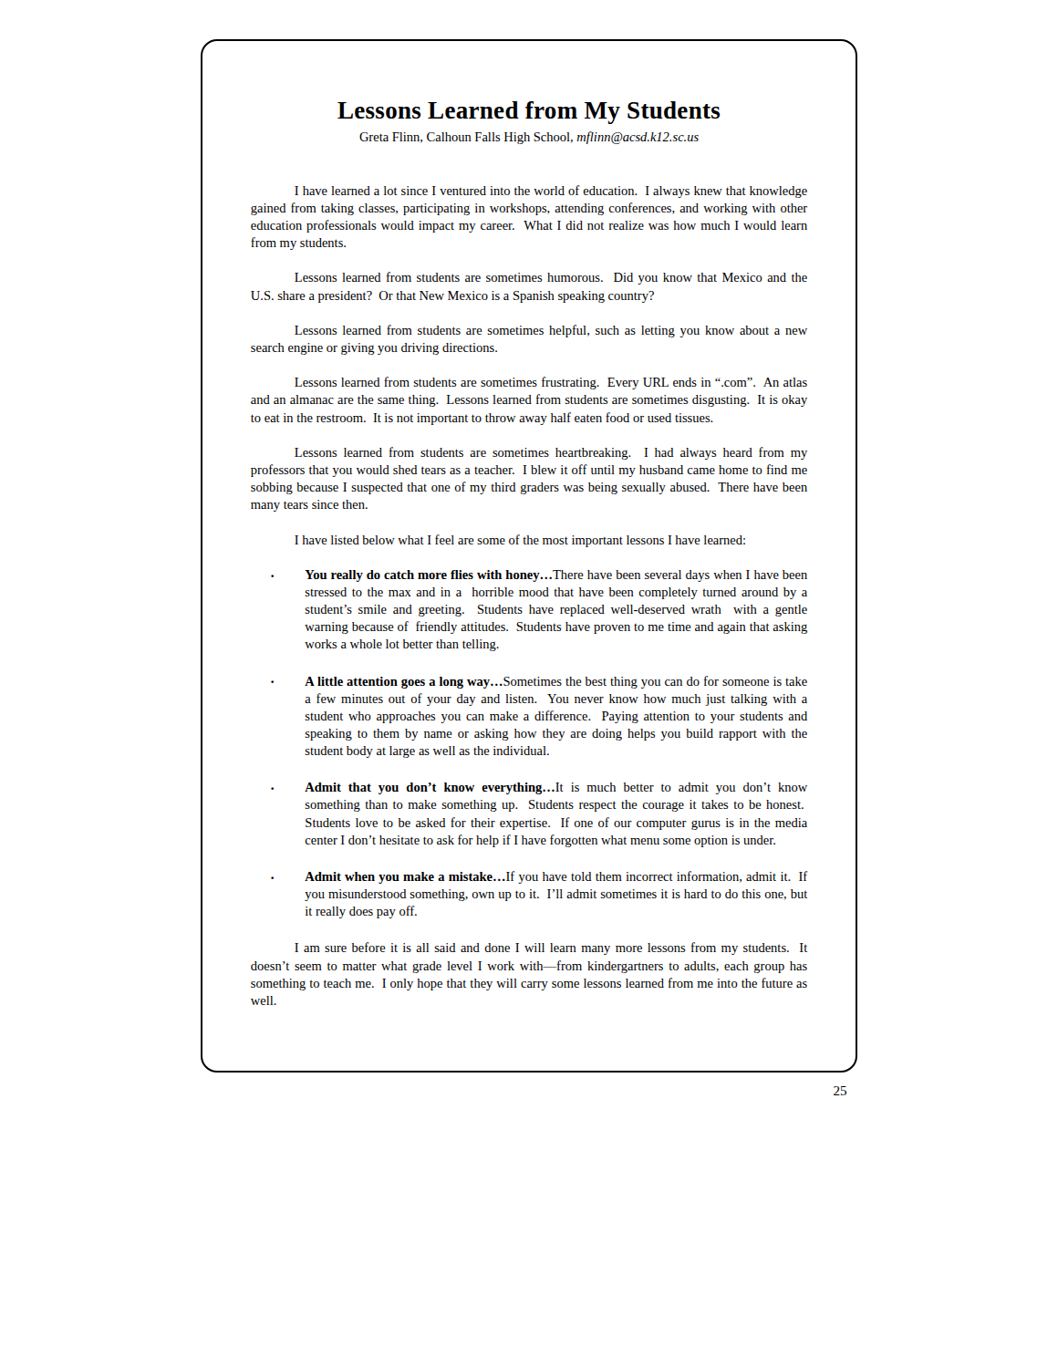Lessons Learned from My Students
Greta Flinn, Calhoun Falls High School, mflinn@acsd.k12.sc.us
I have learned a lot since I ventured into the world of education. I always knew that knowledge gained from taking classes, participating in workshops, attending conferences, and working with other education professionals would impact my career. What I did not realize was how much I would learn from my students.
Lessons learned from students are sometimes humorous. Did you know that Mexico and the U.S. share a president? Or that New Mexico is a Spanish speaking country?
Lessons learned from students are sometimes helpful, such as letting you know about a new search engine or giving you driving directions.
Lessons learned from students are sometimes frustrating. Every URL ends in “.com”. An atlas and an almanac are the same thing. Lessons learned from students are sometimes disgusting. It is okay to eat in the restroom. It is not important to throw away half eaten food or used tissues.
Lessons learned from students are sometimes heartbreaking. I had always heard from my professors that you would shed tears as a teacher. I blew it off until my husband came home to find me sobbing because I suspected that one of my third graders was being sexually abused. There have been many tears since then.
I have listed below what I feel are some of the most important lessons I have learned:
You really do catch more flies with honey…There have been several days when I have been stressed to the max and in a horrible mood that have been completely turned around by a student’s smile and greeting. Students have replaced well-deserved wrath with a gentle warning because of friendly attitudes. Students have proven to me time and again that asking works a whole lot better than telling.
A little attention goes a long way…Sometimes the best thing you can do for someone is take a few minutes out of your day and listen. You never know how much just talking with a student who approaches you can make a difference. Paying attention to your students and speaking to them by name or asking how they are doing helps you build rapport with the student body at large as well as the individual.
Admit that you don’t know everything…It is much better to admit you don’t know something than to make something up. Students respect the courage it takes to be honest. Students love to be asked for their expertise. If one of our computer gurus is in the media center I don’t hesitate to ask for help if I have forgotten what menu some option is under.
Admit when you make a mistake…If you have told them incorrect information, admit it. If you misunderstood something, own up to it. I’ll admit sometimes it is hard to do this one, but it really does pay off.
I am sure before it is all said and done I will learn many more lessons from my students. It doesn’t seem to matter what grade level I work with—from kindergartners to adults, each group has something to teach me. I only hope that they will carry some lessons learned from me into the future as well.
25